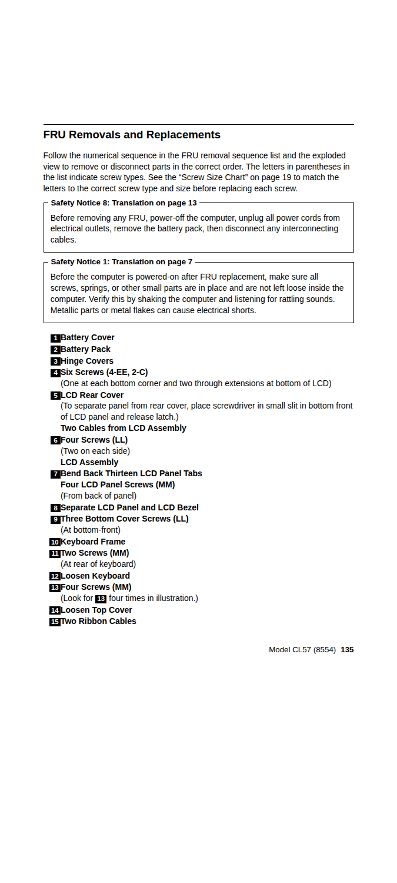FRU Removals and Replacements
Follow the numerical sequence in the FRU removal sequence list and the exploded view to remove or disconnect parts in the correct order. The letters in parentheses in the list indicate screw types. See the “Screw Size Chart” on page 19 to match the letters to the correct screw type and size before replacing each screw.
Safety Notice 8: Translation on page 13
Before removing any FRU, power-off the computer, unplug all power cords from electrical outlets, remove the battery pack, then disconnect any interconnecting cables.
Safety Notice 1: Translation on page 7
Before the computer is powered-on after FRU replacement, make sure all screws, springs, or other small parts are in place and are not left loose inside the computer. Verify this by shaking the computer and listening for rattling sounds. Metallic parts or metal flakes can cause electrical shorts.
| 1 | Battery Cover |
| 2 | Battery Pack |
| 3 | Hinge Covers |
| 4 | Six Screws (4-EE, 2-C) (One at each bottom corner and two through extensions at bottom of LCD) |
| 5 | LCD Rear Cover (To separate panel from rear cover, place screwdriver in small slit in bottom front of LCD panel and release latch.) Two Cables from LCD Assembly |
| 6 | Four Screws (LL) (Two on each side) LCD Assembly |
| 7 | Bend Back Thirteen LCD Panel Tabs Four LCD Panel Screws (MM) (From back of panel) |
| 8 | Separate LCD Panel and LCD Bezel |
| 9 | Three Bottom Cover Screws (LL) (At bottom-front) |
| 10 | Keyboard Frame |
| 11 | Two Screws (MM) (At rear of keyboard) |
| 12 | Loosen Keyboard |
| 13 | Four Screws (MM) (Look for 13 four times in illustration.) |
| 14 | Loosen Top Cover |
| 15 | Two Ribbon Cables |
Model CL57 (8554)135